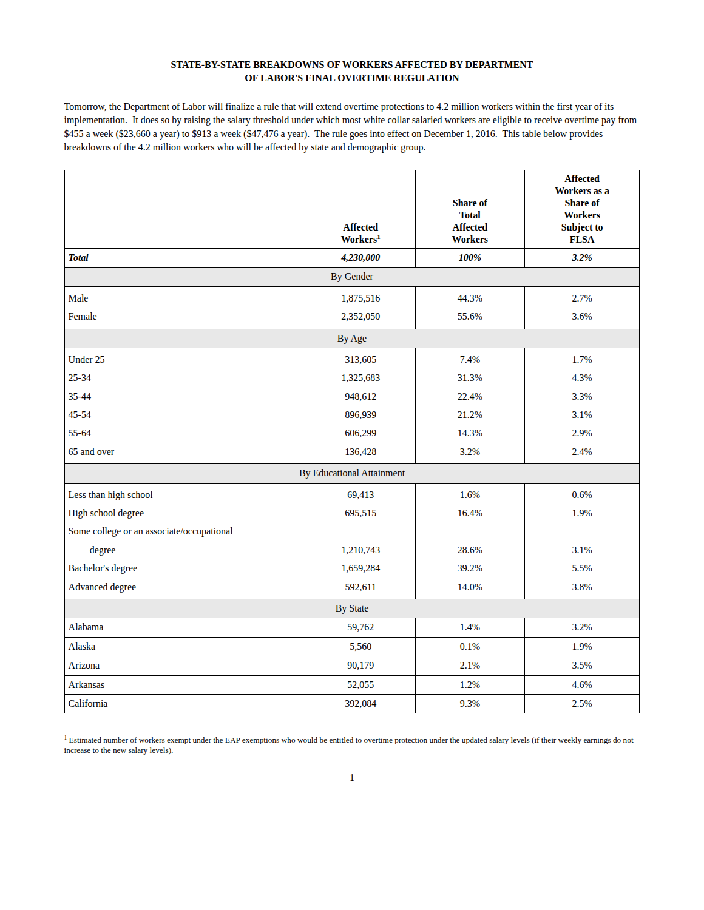State-by-State Breakdowns of Workers Affected by Department
of Labor's Final Overtime Regulation
Tomorrow, the Department of Labor will finalize a rule that will extend overtime protections to 4.2 million workers within the first year of its implementation. It does so by raising the salary threshold under which most white collar salaried workers are eligible to receive overtime pay from $455 a week ($23,660 a year) to $913 a week ($47,476 a year). The rule goes into effect on December 1, 2016. This table below provides breakdowns of the 4.2 million workers who will be affected by state and demographic group.
| | Affected Workers 1 | Share of Total Affected Workers | Affected Workers as a Share of Workers Subject to FLSA |
| --- | --- | --- | --- |
| Total | 4,230,000 | 100% | 3.2% |
| By Gender |
| Male Female | 1,875,516 2,352,050 | 44.3% 55.6% | 2.7% 3.6% |
| By Age |
| Under 25 25-34 35-44 45-54 55-64 65 and over | 313,605 1,325,683 948,612 896,939 606,299 136,428 | 7.4% 31.3% 22.4% 21.2% 14.3% 3.2% | 1.7% 4.3% 3.3% 3.1% 2.9% 2.4% |
| By Educational Attainment |
| Less than high school High school degree Some college or an associate/occupational degree Bachelor's degree Advanced degree | 69,413 695,515 1,210,743 1,659,284 592,611 | 1.6% 16.4% 28.6% 39.2% 14.0% | 0.6% 1.9% 3.1% 5.5% 3.8% |
| By State |
| Alabama | 59,762 | 1.4% | 3.2% |
| Alaska | 5,560 | 0.1% | 1.9% |
| Arizona | 90,179 | 2.1% | 3.5% |
| Arkansas | 52,055 | 1.2% | 4.6% |
| California | 392,084 | 9.3% | 2.5% |
1 Estimated number of workers exempt under the EAP exemptions who would be entitled to overtime protection under the updated salary levels (if their weekly earnings do not increase to the new salary levels).
1